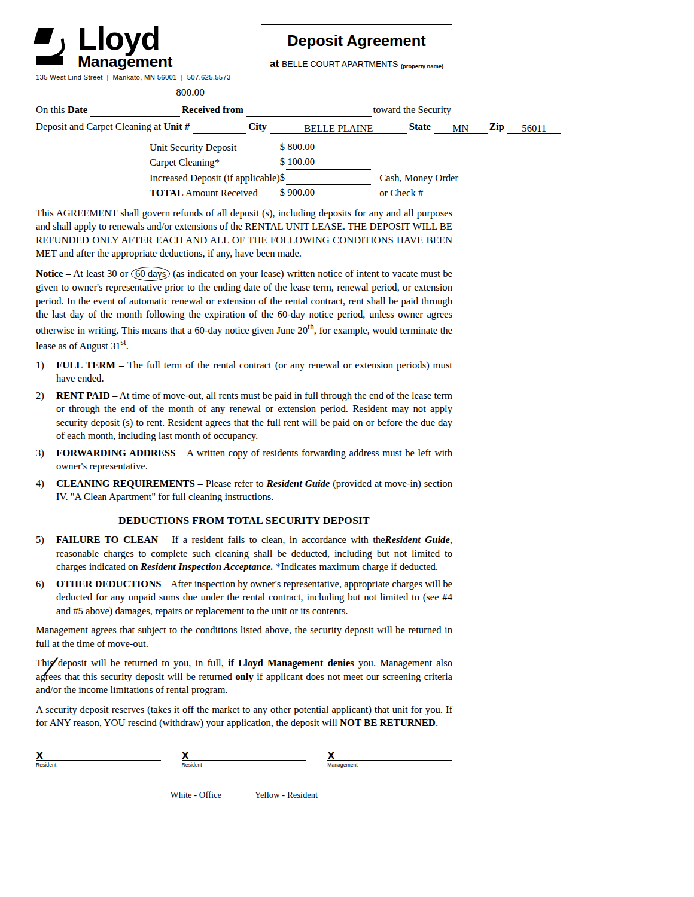Lloyd
Management
135 West Lind Street | Mankato, MN 56001 | 507.625.5573
Deposit Agreement
at BELLE COURT APARTMENTS (property name)
800.00
On this Date Received from toward the Security
Deposit and Carpet Cleaning at Unit # City BELLE PLAINE State MN Zip 56011
| Unit Security Deposit | $ 800.00 | |
| Carpet Cleaning* | $ 100.00 | |
| Increased Deposit (if applicable) | $ | Cash, Money Order |
| TOTAL Amount Received | $ 900.00 | or Check # |
This AGREEMENT shall govern refunds of all deposit (s), including deposits for any and all purposes and shall apply to renewals and/or extensions of the RENTAL UNIT LEASE. THE DEPOSIT WILL BE REFUNDED ONLY AFTER EACH AND ALL OF THE FOLLOWING CONDITIONS HAVE BEEN MET and after the appropriate deductions, if any, have been made.
Notice – At least 30 or 60 days (as indicated on your lease) written notice of intent to vacate must be given to owner's representative prior to the ending date of the lease term, renewal period, or extension period. In the event of automatic renewal or extension of the rental contract, rent shall be paid through the last day of the month following the expiration of the 60-day notice period, unless owner agrees otherwise in writing. This means that a 60-day notice given June 20th, for example, would terminate the lease as of August 31st.
FULL TERM – The full term of the rental contract (or any renewal or extension periods) must have ended.
RENT PAID – At time of move-out, all rents must be paid in full through the end of the lease term or through the end of the month of any renewal or extension period. Resident may not apply security deposit (s) to rent. Resident agrees that the full rent will be paid on or before the due day of each month, including last month of occupancy.
FORWARDING ADDRESS – A written copy of residents forwarding address must be left with owner's representative.
CLEANING REQUIREMENTS – Please refer to Resident Guide (provided at move-in) section IV. "A Clean Apartment" for full cleaning instructions.
DEDUCTIONS FROM TOTAL SECURITY DEPOSIT
FAILURE TO CLEAN – If a resident fails to clean, in accordance with theResident Guide, reasonable charges to complete such cleaning shall be deducted, including but not limited to charges indicated on Resident Inspection Acceptance. *Indicates maximum charge if deducted.
OTHER DEDUCTIONS – After inspection by owner's representative, appropriate charges will be deducted for any unpaid sums due under the rental contract, including but not limited to (see #4 and #5 above) damages, repairs or replacement to the unit or its contents.
Management agrees that subject to the conditions listed above, the security deposit will be returned in full at the time of move-out.
/
This deposit will be returned to you, in full, if Lloyd Management denies you. Management also agrees that this security deposit will be returned only if applicant does not meet our screening criteria and/or the income limitations of rental program.
A security deposit reserves (takes it off the market to any other potential applicant) that unit for you. If for ANY reason, YOU rescind (withdraw) your application, the deposit will NOT BE RETURNED.
X
Resident
X
Resident
X
Management
White - Office Yellow - Resident